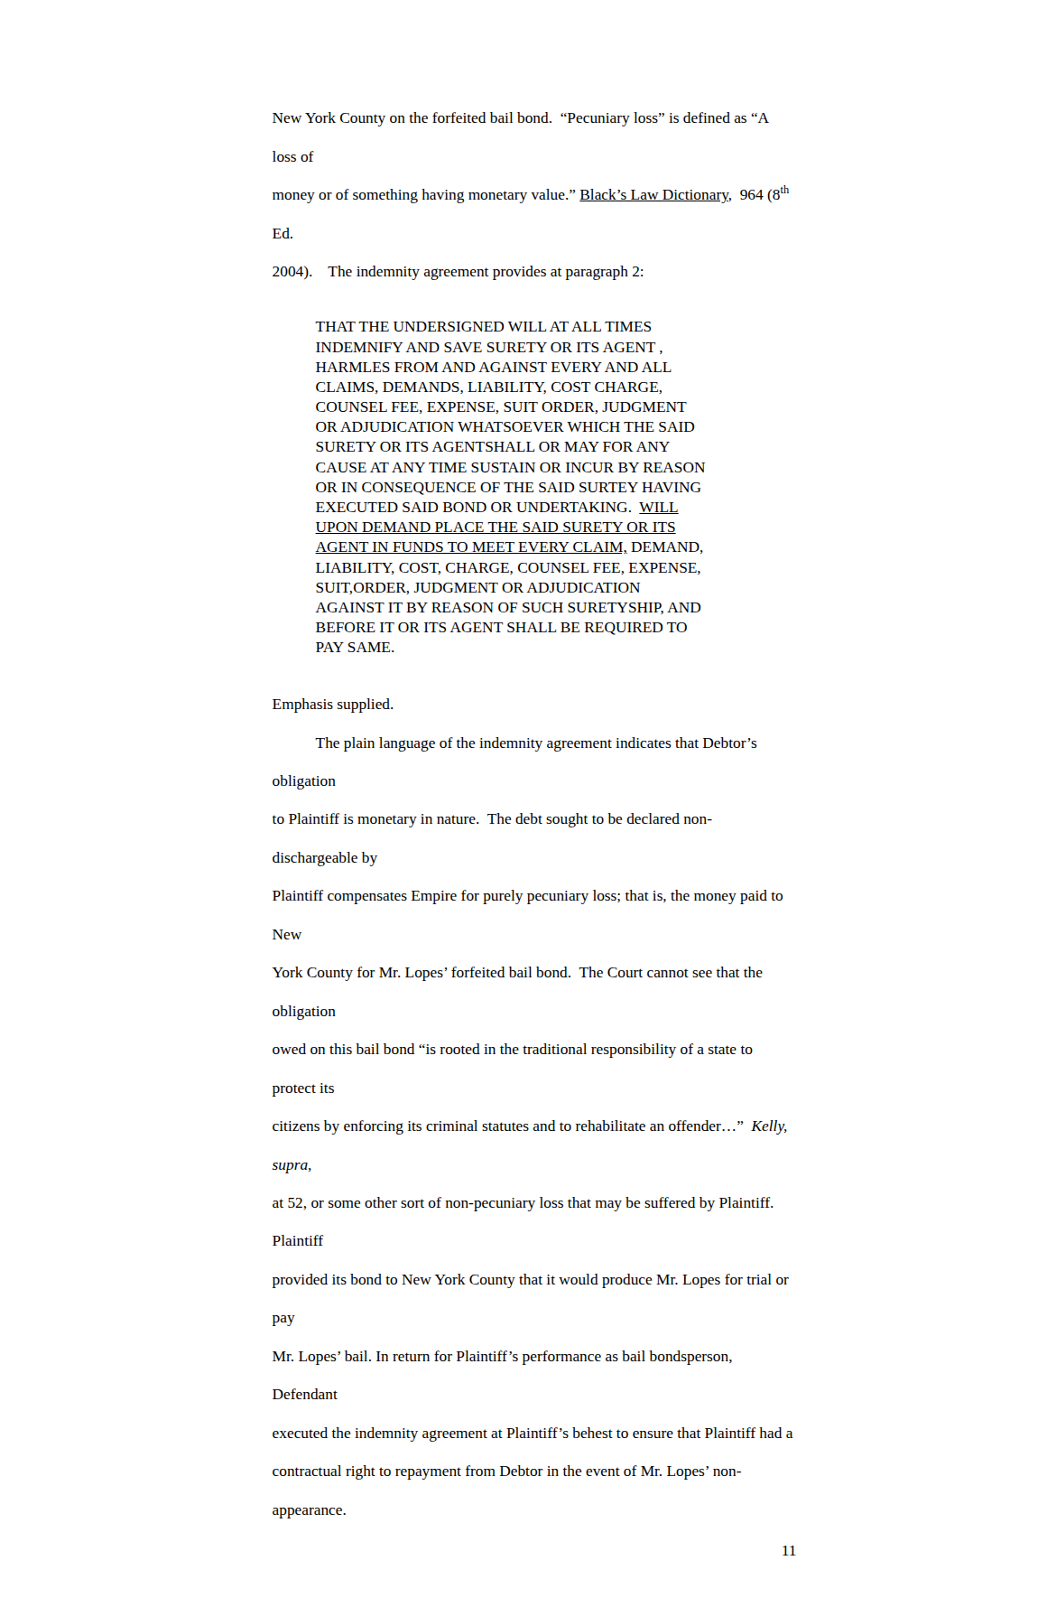New York County on the forfeited bail bond. “Pecuniary loss” is defined as “A loss of
money or of something having monetary value.” Black’s Law Dictionary, 964 (8th Ed.
2004). The indemnity agreement provides at paragraph 2:
THAT THE UNDERSIGNED WILL AT ALL TIMES INDEMNIFY AND SAVE SURETY OR ITS AGENT , HARMLES FROM AND AGAINST EVERY AND ALL CLAIMS, DEMANDS, LIABILITY, COST CHARGE, COUNSEL FEE, EXPENSE, SUIT ORDER, JUDGMENT OR ADJUDICATION WHATSOEVER WHICH THE SAID SURETY OR ITS AGENTSHALL OR MAY FOR ANY CAUSE AT ANY TIME SUSTAIN OR INCUR BY REASON OR IN CONSEQUENCE OF THE SAID SURTEY HAVING EXECUTED SAID BOND OR UNDERTAKING. WILL UPON DEMAND PLACE THE SAID SURETY OR ITS AGENT IN FUNDS TO MEET EVERY CLAIM, DEMAND, LIABILITY, COST, CHARGE, COUNSEL FEE, EXPENSE, SUIT,ORDER, JUDGMENT OR ADJUDICATION AGAINST IT BY REASON OF SUCH SURETYSHIP, AND BEFORE IT OR ITS AGENT SHALL BE REQUIRED TO PAY SAME.
Emphasis supplied.
The plain language of the indemnity agreement indicates that Debtor’s obligation
to Plaintiff is monetary in nature. The debt sought to be declared non-dischargeable by
Plaintiff compensates Empire for purely pecuniary loss; that is, the money paid to New
York County for Mr. Lopes’ forfeited bail bond. The Court cannot see that the obligation
owed on this bail bond “is rooted in the traditional responsibility of a state to protect its
citizens by enforcing its criminal statutes and to rehabilitate an offender…” Kelly, supra,
at 52, or some other sort of non-pecuniary loss that may be suffered by Plaintiff. Plaintiff
provided its bond to New York County that it would produce Mr. Lopes for trial or pay
Mr. Lopes’ bail. In return for Plaintiff’s performance as bail bondsperson, Defendant
executed the indemnity agreement at Plaintiff’s behest to ensure that Plaintiff had a
contractual right to repayment from Debtor in the event of Mr. Lopes’ non-appearance.
11